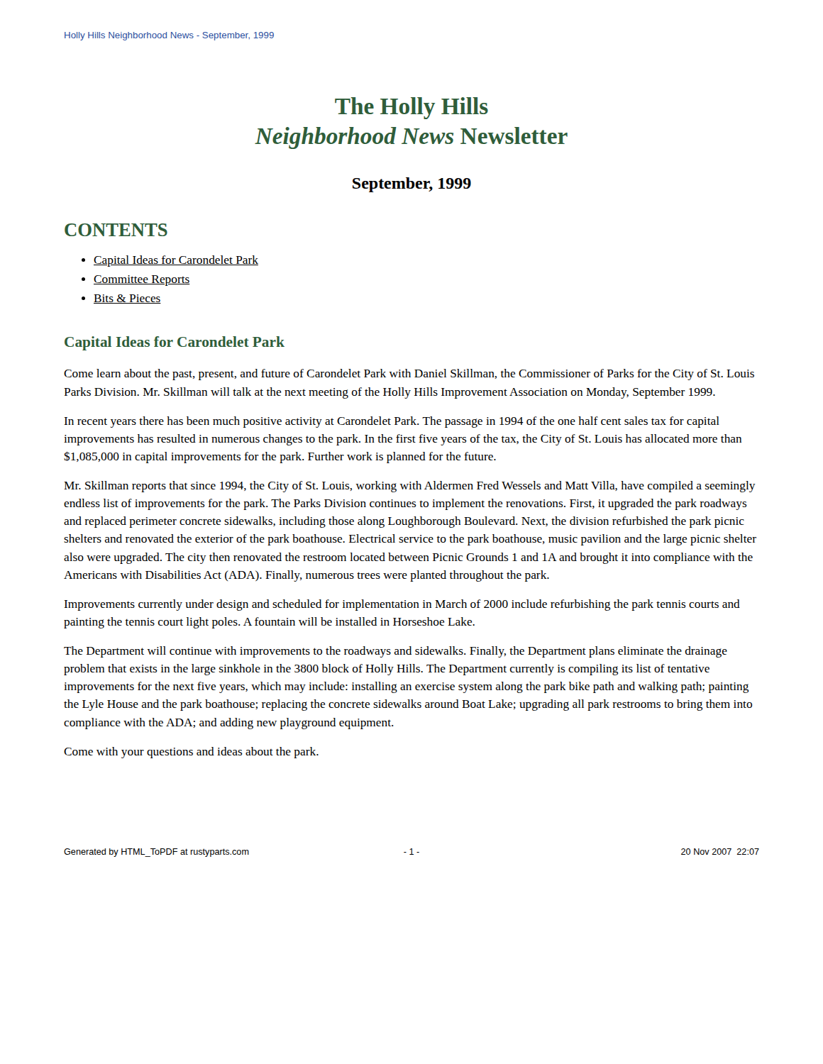Holly Hills Neighborhood News - September, 1999
The Holly Hills
Neighborhood News Newsletter
September, 1999
CONTENTS
Capital Ideas for Carondelet Park
Committee Reports
Bits & Pieces
Capital Ideas for Carondelet Park
Come learn about the past, present, and future of Carondelet Park with Daniel Skillman, the Commissioner of Parks for the City of St. Louis Parks Division. Mr. Skillman will talk at the next meeting of the Holly Hills Improvement Association on Monday, September 1999.
In recent years there has been much positive activity at Carondelet Park. The passage in 1994 of the one half cent sales tax for capital improvements has resulted in numerous changes to the park. In the first five years of the tax, the City of St. Louis has allocated more than $1,085,000 in capital improvements for the park. Further work is planned for the future.
Mr. Skillman reports that since 1994, the City of St. Louis, working with Aldermen Fred Wessels and Matt Villa, have compiled a seemingly endless list of improvements for the park. The Parks Division continues to implement the renovations. First, it upgraded the park roadways and replaced perimeter concrete sidewalks, including those along Loughborough Boulevard. Next, the division refurbished the park picnic shelters and renovated the exterior of the park boathouse. Electrical service to the park boathouse, music pavilion and the large picnic shelter also were upgraded. The city then renovated the restroom located between Picnic Grounds 1 and 1A and brought it into compliance with the Americans with Disabilities Act (ADA). Finally, numerous trees were planted throughout the park.
Improvements currently under design and scheduled for implementation in March of 2000 include refurbishing the park tennis courts and painting the tennis court light poles. A fountain will be installed in Horseshoe Lake.
The Department will continue with improvements to the roadways and sidewalks. Finally, the Department plans eliminate the drainage problem that exists in the large sinkhole in the 3800 block of Holly Hills. The Department currently is compiling its list of tentative improvements for the next five years, which may include: installing an exercise system along the park bike path and walking path; painting the Lyle House and the park boathouse; replacing the concrete sidewalks around Boat Lake; upgrading all park restrooms to bring them into compliance with the ADA; and adding new playground equipment.
Come with your questions and ideas about the park.
Generated by HTML_ToPDF at rustyparts.com
- 1 -
20 Nov 2007 22:07